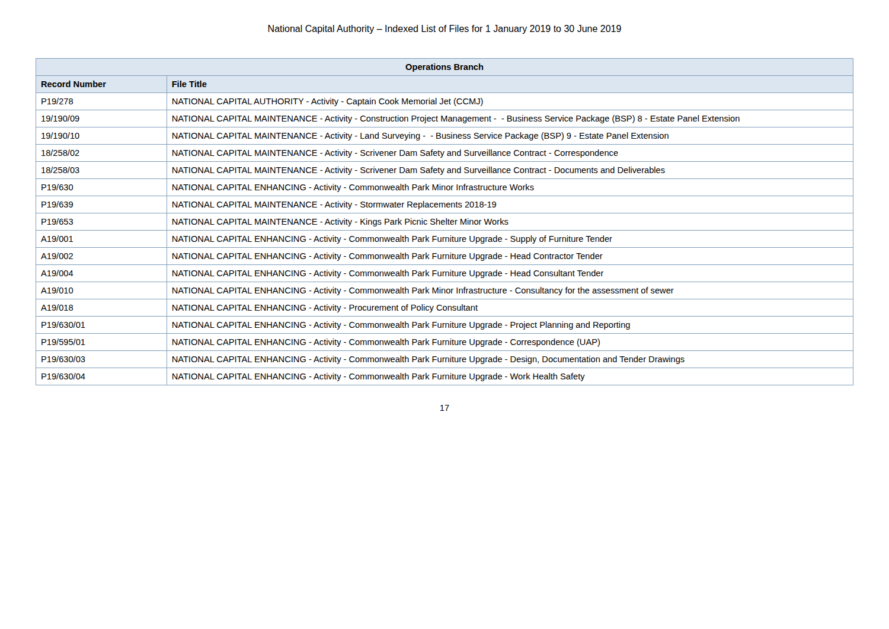National Capital Authority – Indexed List of Files for 1 January 2019 to 30 June 2019
| Operations Branch |
| Record Number | File Title |
| P19/278 | NATIONAL CAPITAL AUTHORITY - Activity - Captain Cook Memorial Jet (CCMJ) |
| 19/190/09 | NATIONAL CAPITAL MAINTENANCE - Activity - Construction Project Management - - Business Service Package (BSP) 8 - Estate Panel Extension |
| 19/190/10 | NATIONAL CAPITAL MAINTENANCE - Activity - Land Surveying - - Business Service Package (BSP) 9 - Estate Panel Extension |
| 18/258/02 | NATIONAL CAPITAL MAINTENANCE - Activity - Scrivener Dam Safety and Surveillance Contract - Correspondence |
| 18/258/03 | NATIONAL CAPITAL MAINTENANCE - Activity - Scrivener Dam Safety and Surveillance Contract - Documents and Deliverables |
| P19/630 | NATIONAL CAPITAL ENHANCING - Activity - Commonwealth Park Minor Infrastructure Works |
| P19/639 | NATIONAL CAPITAL MAINTENANCE - Activity - Stormwater Replacements 2018-19 |
| P19/653 | NATIONAL CAPITAL MAINTENANCE - Activity - Kings Park Picnic Shelter Minor Works |
| A19/001 | NATIONAL CAPITAL ENHANCING - Activity - Commonwealth Park Furniture Upgrade - Supply of Furniture Tender |
| A19/002 | NATIONAL CAPITAL ENHANCING - Activity - Commonwealth Park Furniture Upgrade - Head Contractor Tender |
| A19/004 | NATIONAL CAPITAL ENHANCING - Activity - Commonwealth Park Furniture Upgrade - Head Consultant Tender |
| A19/010 | NATIONAL CAPITAL ENHANCING - Activity - Commonwealth Park Minor Infrastructure - Consultancy for the assessment of sewer |
| A19/018 | NATIONAL CAPITAL ENHANCING - Activity - Procurement of Policy Consultant |
| P19/630/01 | NATIONAL CAPITAL ENHANCING - Activity - Commonwealth Park Furniture Upgrade - Project Planning and Reporting |
| P19/595/01 | NATIONAL CAPITAL ENHANCING - Activity - Commonwealth Park Furniture Upgrade - Correspondence (UAP) |
| P19/630/03 | NATIONAL CAPITAL ENHANCING - Activity - Commonwealth Park Furniture Upgrade - Design, Documentation and Tender Drawings |
| P19/630/04 | NATIONAL CAPITAL ENHANCING - Activity - Commonwealth Park Furniture Upgrade - Work Health Safety |
17